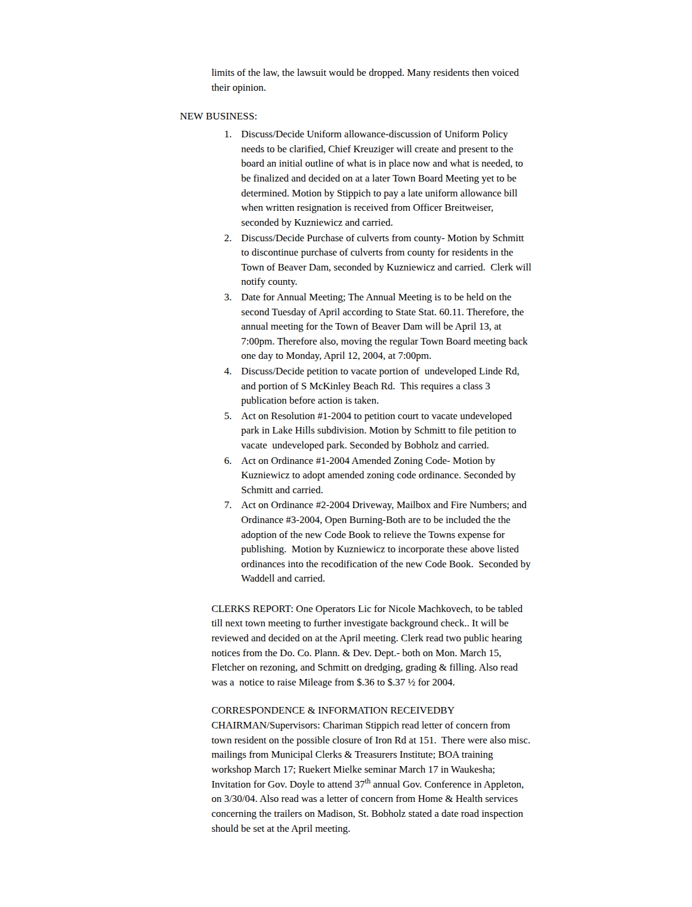limits of the law, the lawsuit would be dropped. Many residents then voiced their opinion.
NEW BUSINESS:
Discuss/Decide Uniform allowance-discussion of Uniform Policy needs to be clarified, Chief Kreuziger will create and present to the board an initial outline of what is in place now and what is needed, to be finalized and decided on at a later Town Board Meeting yet to be determined. Motion by Stippich to pay a late uniform allowance bill when written resignation is received from Officer Breitweiser, seconded by Kuzniewicz and carried.
Discuss/Decide Purchase of culverts from county- Motion by Schmitt to discontinue purchase of culverts from county for residents in the Town of Beaver Dam, seconded by Kuzniewicz and carried. Clerk will notify county.
Date for Annual Meeting; The Annual Meeting is to be held on the second Tuesday of April according to State Stat. 60.11. Therefore, the annual meeting for the Town of Beaver Dam will be April 13, at 7:00pm. Therefore also, moving the regular Town Board meeting back one day to Monday, April 12, 2004, at 7:00pm.
Discuss/Decide petition to vacate portion of undeveloped Linde Rd, and portion of S McKinley Beach Rd. This requires a class 3 publication before action is taken.
Act on Resolution #1-2004 to petition court to vacate undeveloped park in Lake Hills subdivision. Motion by Schmitt to file petition to vacate undeveloped park. Seconded by Bobholz and carried.
Act on Ordinance #1-2004 Amended Zoning Code- Motion by Kuzniewicz to adopt amended zoning code ordinance. Seconded by Schmitt and carried.
Act on Ordinance #2-2004 Driveway, Mailbox and Fire Numbers; and Ordinance #3-2004, Open Burning-Both are to be included the the adoption of the new Code Book to relieve the Towns expense for publishing. Motion by Kuzniewicz to incorporate these above listed ordinances into the recodification of the new Code Book. Seconded by Waddell and carried.
CLERKS REPORT: One Operators Lic for Nicole Machkovech, to be tabled till next town meeting to further investigate background check.. It will be reviewed and decided on at the April meeting. Clerk read two public hearing notices from the Do. Co. Plann. & Dev. Dept.- both on Mon. March 15, Fletcher on rezoning, and Schmitt on dredging, grading & filling. Also read was a notice to raise Mileage from $.36 to $.37 ½ for 2004.
CORRESPONDENCE & INFORMATION RECEIVEDBY CHAIRMAN/Supervisors: Chariman Stippich read letter of concern from town resident on the possible closure of Iron Rd at 151. There were also misc. mailings from Municipal Clerks & Treasurers Institute; BOA training workshop March 17; Ruekert Mielke seminar March 17 in Waukesha; Invitation for Gov. Doyle to attend 37th annual Gov. Conference in Appleton, on 3/30/04. Also read was a letter of concern from Home & Health services concerning the trailers on Madison, St. Bobholz stated a date road inspection should be set at the April meeting.